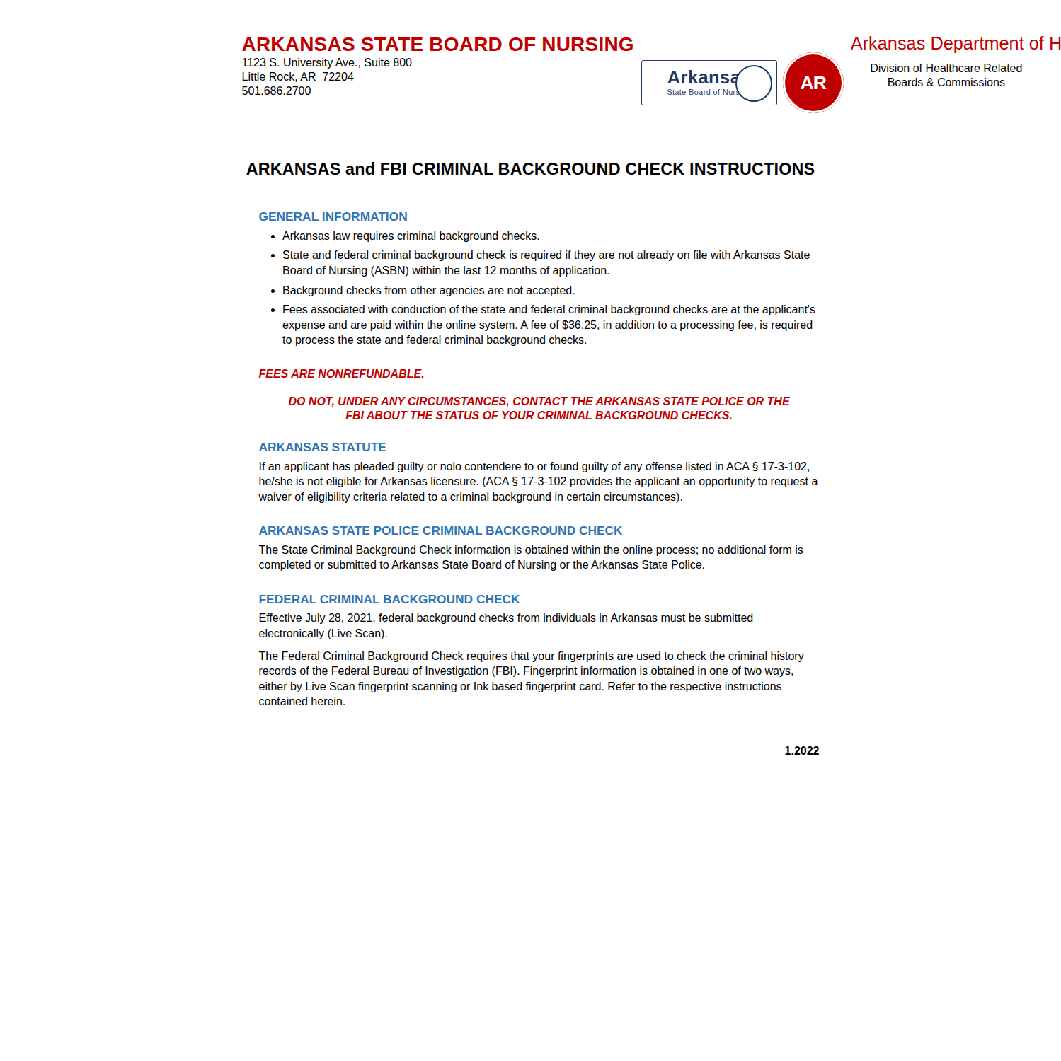ARKANSAS STATE BOARD OF NURSING
1123 S. University Ave., Suite 800
Little Rock, AR 72204
501.686.2700
Arkansas
State Board of Nursing
AR
Arkansas Department of Health
Division of Healthcare Related
Boards & Commissions
ARKANSAS and FBI CRIMINAL BACKGROUND CHECK INSTRUCTIONS
GENERAL INFORMATION
Arkansas law requires criminal background checks.
State and federal criminal background check is required if they are not already on file with Arkansas State Board of Nursing (ASBN) within the last 12 months of application.
Background checks from other agencies are not accepted.
Fees associated with conduction of the state and federal criminal background checks are at the applicant's expense and are paid within the online system. A fee of $36.25, in addition to a processing fee, is required to process the state and federal criminal background checks.
FEES ARE NONREFUNDABLE.
DO NOT, UNDER ANY CIRCUMSTANCES, CONTACT THE ARKANSAS STATE POLICE OR THE
FBI ABOUT THE STATUS OF YOUR CRIMINAL BACKGROUND CHECKS.
ARKANSAS STATUTE
If an applicant has pleaded guilty or nolo contendere to or found guilty of any offense listed in ACA § 17-3-102, he/she is not eligible for Arkansas licensure. (ACA § 17-3-102 provides the applicant an opportunity to request a waiver of eligibility criteria related to a criminal background in certain circumstances).
ARKANSAS STATE POLICE CRIMINAL BACKGROUND CHECK
The State Criminal Background Check information is obtained within the online process; no additional form is completed or submitted to Arkansas State Board of Nursing or the Arkansas State Police.
FEDERAL CRIMINAL BACKGROUND CHECK
Effective July 28, 2021, federal background checks from individuals in Arkansas must be submitted electronically (Live Scan).
The Federal Criminal Background Check requires that your fingerprints are used to check the criminal history records of the Federal Bureau of Investigation (FBI). Fingerprint information is obtained in one of two ways, either by Live Scan fingerprint scanning or Ink based fingerprint card. Refer to the respective instructions contained herein.
1.2022